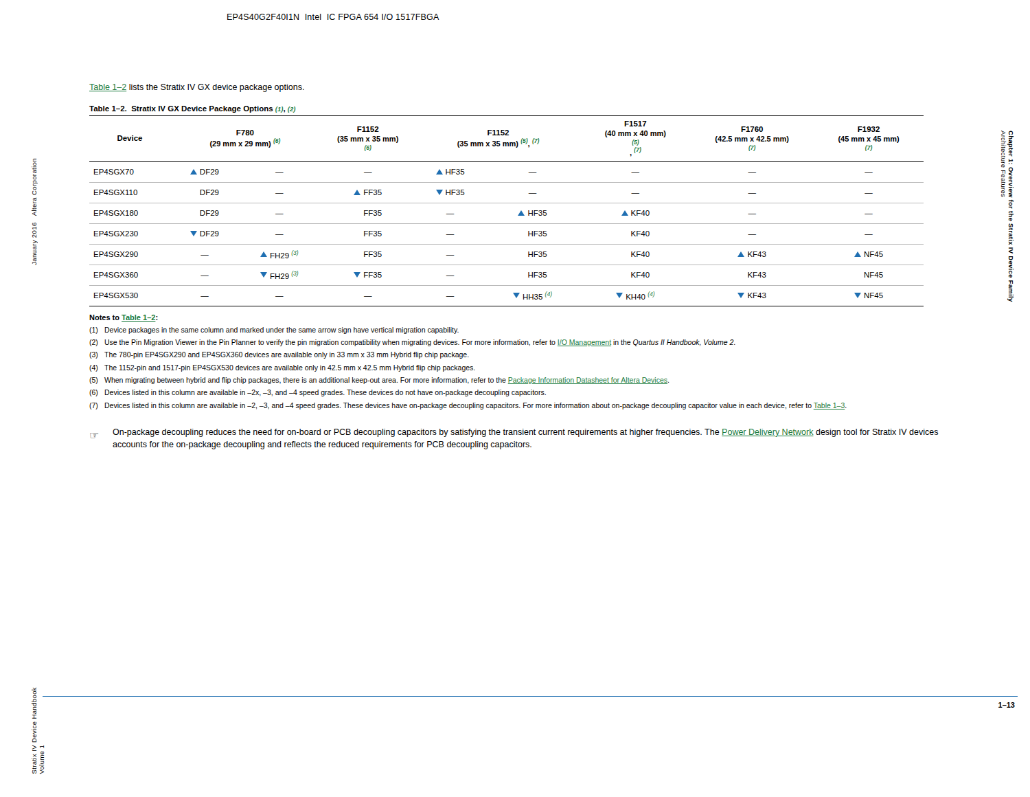EP4S40G2F40I1N Intel IC FPGA 654 I/O 1517FBGA
January 2016 Altera Corporation
Stratix IV Device Handbook
Volume 1
Chapter 1: Overview for the Stratix IV Device Family
Architecture Features
1–13
Table 1–2 lists the Stratix IV GX device package options.
Table 1–2. Stratix IV GX Device Package Options (1), (2)
| Device | F780 (29 mm x 29 mm) (6) | F1152 (35 mm x 35 mm) (6) | F1152 (35 mm x 35 mm) (5) , (7) | F1517 (40 mm x 40 mm) (5) , (7) | F1760 (42.5 mm x 42.5 mm) (7) | F1932 (45 mm x 45 mm) (7) |
| --- | --- | --- | --- | --- | --- | --- |
| EP4SGX70 | DF29 | — | — | HF35 | — | — | — | — |
| EP4SGX110 | DF29 | — | FF35 | HF35 | — | — | — | — |
| EP4SGX180 | DF29 | — | FF35 | — | HF35 | KF40 | — | — |
| EP4SGX230 | DF29 | — | FF35 | — | HF35 | KF40 | — | — |
| EP4SGX290 | — | FH29 (3) | FF35 | — | HF35 | KF40 | KF43 | NF45 |
| EP4SGX360 | — | FH29 (3) | FF35 | — | HF35 | KF40 | KF43 | NF45 |
| EP4SGX530 | — | — | — | — | HH35 (4) | KH40 (4) | KF43 | NF45 |
Notes to Table 1–2:
(1) Device packages in the same column and marked under the same arrow sign have vertical migration capability.
(2) Use the Pin Migration Viewer in the Pin Planner to verify the pin migration compatibility when migrating devices. For more information, refer to I/O Management in the Quartus II Handbook, Volume 2.
(3) The 780-pin EP4SGX290 and EP4SGX360 devices are available only in 33 mm x 33 mm Hybrid flip chip package.
(4) The 1152-pin and 1517-pin EP4SGX530 devices are available only in 42.5 mm x 42.5 mm Hybrid flip chip packages.
(5) When migrating between hybrid and flip chip packages, there is an additional keep-out area. For more information, refer to the Package Information Datasheet for Altera Devices.
(6) Devices listed in this column are available in –2x, –3, and –4 speed grades. These devices do not have on-package decoupling capacitors.
(7) Devices listed in this column are available in –2, –3, and –4 speed grades. These devices have on-package decoupling capacitors. For more information about on-package decoupling capacitor value in each device, refer to Table 1–3.
☞
On-package decoupling reduces the need for on-board or PCB decoupling capacitors by satisfying the transient current requirements at higher frequencies. The Power Delivery Network design tool for Stratix IV devices accounts for the on-package decoupling and reflects the reduced requirements for PCB decoupling capacitors.